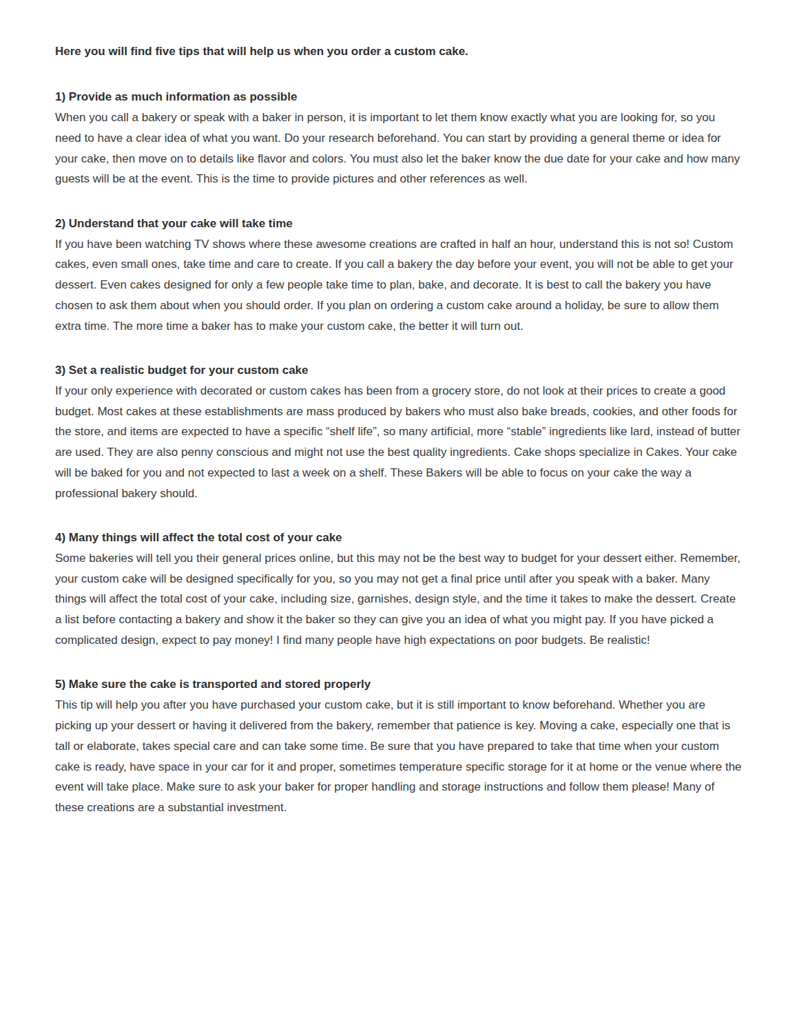Here you will find five tips that will help us when you order a custom cake.
1) Provide as much information as possible
When you call a bakery or speak with a baker in person, it is important to let them know exactly what you are looking for, so you need to have a clear idea of what you want. Do your research beforehand. You can start by providing a general theme or idea for your cake, then move on to details like flavor and colors. You must also let the baker know the due date for your cake and how many guests will be at the event. This is the time to provide pictures and other references as well.
2) Understand that your cake will take time
If you have been watching TV shows where these awesome creations are crafted in half an hour, understand this is not so! Custom cakes, even small ones, take time and care to create. If you call a bakery the day before your event, you will not be able to get your dessert. Even cakes designed for only a few people take time to plan, bake, and decorate. It is best to call the bakery you have chosen to ask them about when you should order. If you plan on ordering a custom cake around a holiday, be sure to allow them extra time. The more time a baker has to make your custom cake, the better it will turn out.
3) Set a realistic budget for your custom cake
If your only experience with decorated or custom cakes has been from a grocery store, do not look at their prices to create a good budget. Most cakes at these establishments are mass produced by bakers who must also bake breads, cookies, and other foods for the store, and items are expected to have a specific “shelf life”, so many artificial, more “stable” ingredients like lard, instead of butter are used. They are also penny conscious and might not use the best quality ingredients. Cake shops specialize in Cakes. Your cake will be baked for you and not expected to last a week on a shelf. These Bakers will be able to focus on your cake the way a professional bakery should.
4) Many things will affect the total cost of your cake
Some bakeries will tell you their general prices online, but this may not be the best way to budget for your dessert either. Remember, your custom cake will be designed specifically for you, so you may not get a final price until after you speak with a baker. Many things will affect the total cost of your cake, including size, garnishes, design style, and the time it takes to make the dessert. Create a list before contacting a bakery and show it the baker so they can give you an idea of what you might pay. If you have picked a complicated design, expect to pay money! I find many people have high expectations on poor budgets. Be realistic!
5) Make sure the cake is transported and stored properly
This tip will help you after you have purchased your custom cake, but it is still important to know beforehand. Whether you are picking up your dessert or having it delivered from the bakery, remember that patience is key. Moving a cake, especially one that is tall or elaborate, takes special care and can take some time. Be sure that you have prepared to take that time when your custom cake is ready, have space in your car for it and proper, sometimes temperature specific storage for it at home or the venue where the event will take place. Make sure to ask your baker for proper handling and storage instructions and follow them please! Many of these creations are a substantial investment.